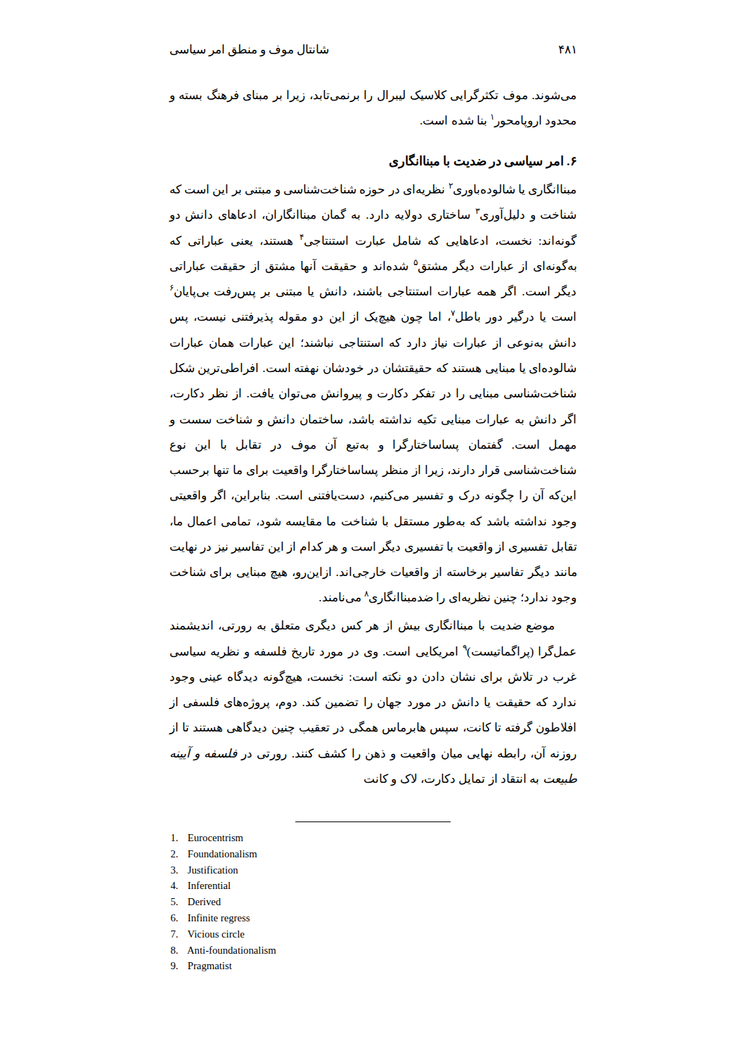۴۸۱ شانتال موف و منطق امر سیاسی
می‌شوند. موف تکثرگرایی کلاسیک لیبرال را برنمی‌تابد، زیرا بر مبنای فرهنگ بسته و محدود اروپامحور۱ بنا شده است.
۶. امر سیاسی در ضدیت با مبناانگاری
مبناانگاری یا شالوده‌باوری۲ نظریه‌ای در حوزه شناخت‌شناسی و مبتنی بر این است که شناخت و دلیل‌آوری۳ ساختاری دولایه دارد. به گمان مبناانگاران، ادعاهای دانش دو گونه‌اند: نخست، ادعاهایی که شامل عبارت استنتاجی۴ هستند، یعنی عباراتی که به‌گونه‌ای از عبارات دیگر مشتق۵ شده‌اند و حقیقت آنها مشتق از حقیقت عباراتی دیگر است. اگر همه عبارات استنتاجی باشند، دانش یا مبتنی بر پس‌رفت بی‌پایان۶ است یا درگیر دور باطل۷، اما چون هیچ‌یک از این دو مقوله پذیرفتنی نیست، پس دانش به‌نوعی از عبارات نیاز دارد که استنتاجی نباشند؛ این عبارات همان عبارات شالوده‌ای یا مبنایی هستند که حقیقتشان در خودشان نهفته است. افراطی‌ترین شکل شناخت‌شناسی مبنایی را در تفکر دکارت و پیروانش می‌توان یافت. از نظر دکارت، اگر دانش به عبارات مبنایی تکیه نداشته باشد، ساختمان دانش و شناخت سست و مهمل است. گفتمان پساساختارگرا و به‌تبع آن موف در تقابل با این نوع شناخت‌شناسی قرار دارند، زیرا از منظر پساساختارگرا واقعیت برای ما تنها برحسب این‌که آن را چگونه درک و تفسیر می‌کنیم، دست‌یافتنی است. بنابراین، اگر واقعیتی وجود نداشته باشد که به‌طور مستقل با شناخت ما مقایسه شود، تمامی اعمال ما، تقابل تفسیری از واقعیت با تفسیری دیگر است و هر کدام از این تفاسیر نیز در نهایت مانند دیگر تفاسیر برخاسته از واقعیات خارجی‌اند. ازاین‌رو، هیچ مبنایی برای شناخت وجود ندارد؛ چنین نظریه‌ای را ضدمبناانگاری۸ می‌نامند.
موضع ضدیت با مبناانگاری بیش از هر کس دیگری متعلق به رورتی، اندیشمند عمل‌گرا (پراگماتیست)۹ امریکایی است. وی در مورد تاریخ فلسفه و نظریه سیاسی غرب در تلاش برای نشان دادن دو نکته است: نخست، هیچ‌گونه دیدگاه عینی وجود ندارد که حقیقت یا دانش در مورد جهان را تضمین کند. دوم، پروژه‌های فلسفی از افلاطون گرفته تا کانت، سپس هابرماس همگی در تعقیب چنین دیدگاهی هستند تا از روزنه آن، رابطه نهایی میان واقعیت و ذهن را کشف کنند. رورتی در فلسفه و آیینه طبیعت به انتقاد از تمایل دکارت، لاک و کانت
1. Eurocentrism
2. Foundationalism
3. Justification
4. Inferential
5. Derived
6. Infinite regress
7. Vicious circle
8. Anti-foundationalism
9. Pragmatist